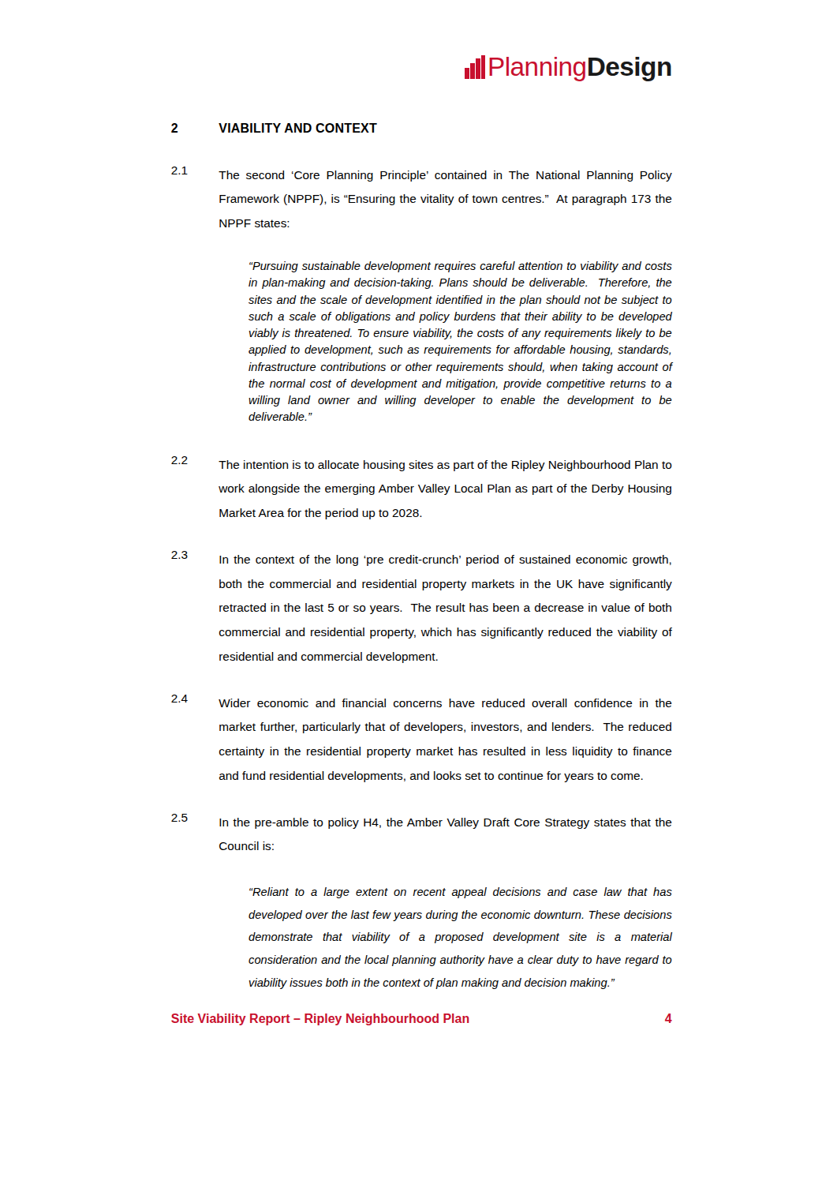Planning Design
2 VIABILITY AND CONTEXT
2.1 The second ‘Core Planning Principle’ contained in The National Planning Policy Framework (NPPF), is “Ensuring the vitality of town centres.” At paragraph 173 the NPPF states:
“Pursuing sustainable development requires careful attention to viability and costs in plan-making and decision-taking. Plans should be deliverable. Therefore, the sites and the scale of development identified in the plan should not be subject to such a scale of obligations and policy burdens that their ability to be developed viably is threatened. To ensure viability, the costs of any requirements likely to be applied to development, such as requirements for affordable housing, standards, infrastructure contributions or other requirements should, when taking account of the normal cost of development and mitigation, provide competitive returns to a willing land owner and willing developer to enable the development to be deliverable.”
2.2 The intention is to allocate housing sites as part of the Ripley Neighbourhood Plan to work alongside the emerging Amber Valley Local Plan as part of the Derby Housing Market Area for the period up to 2028.
2.3 In the context of the long ‘pre credit-crunch’ period of sustained economic growth, both the commercial and residential property markets in the UK have significantly retracted in the last 5 or so years. The result has been a decrease in value of both commercial and residential property, which has significantly reduced the viability of residential and commercial development.
2.4 Wider economic and financial concerns have reduced overall confidence in the market further, particularly that of developers, investors, and lenders. The reduced certainty in the residential property market has resulted in less liquidity to finance and fund residential developments, and looks set to continue for years to come.
2.5 In the pre-amble to policy H4, the Amber Valley Draft Core Strategy states that the Council is:
“Reliant to a large extent on recent appeal decisions and case law that has developed over the last few years during the economic downturn. These decisions demonstrate that viability of a proposed development site is a material consideration and the local planning authority have a clear duty to have regard to viability issues both in the context of plan making and decision making.”
Site Viability Report – Ripley Neighbourhood Plan 4